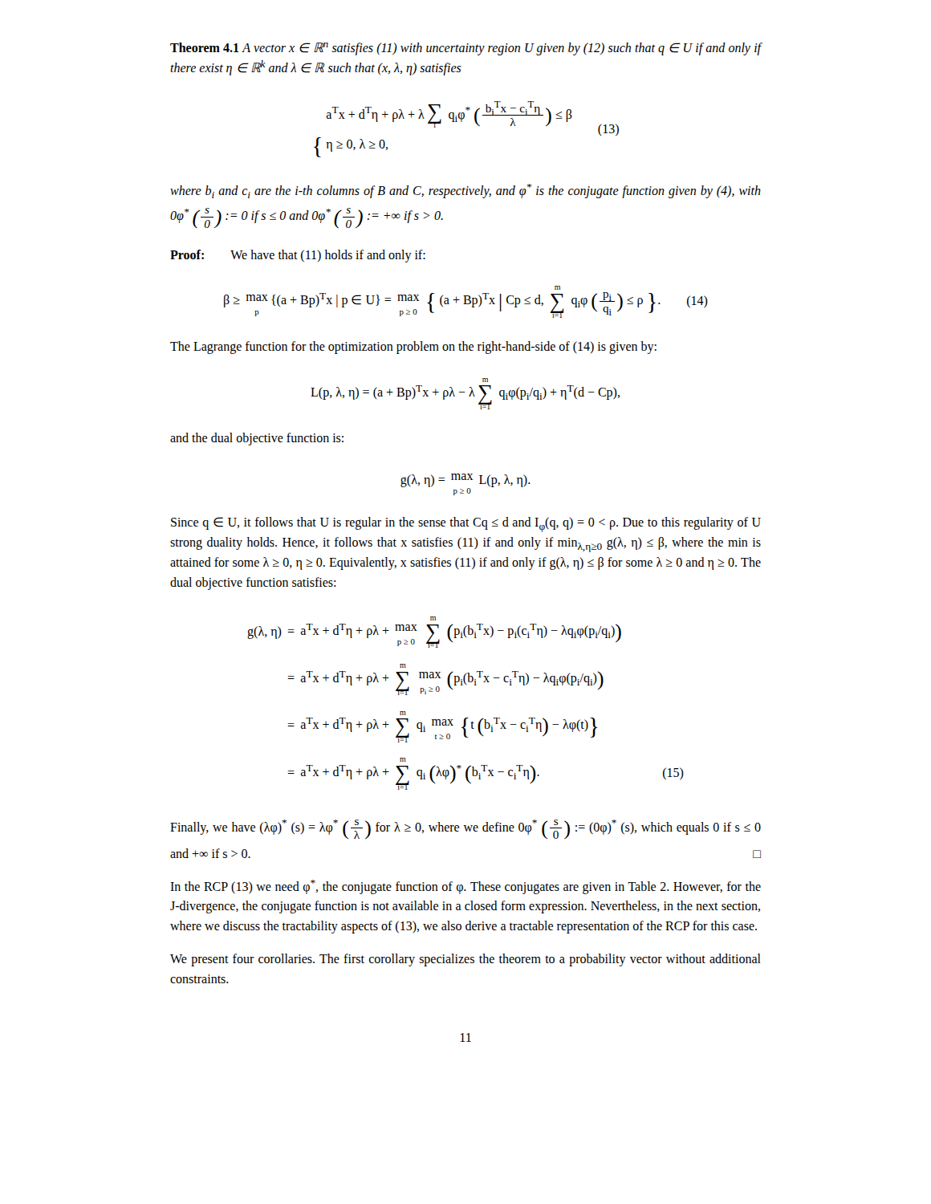Theorem 4.1 A vector x ∈ ℝn satisfies (11) with uncertainty region U given by (12) such that q ∈ U if and only if there exist η ∈ ℝk and λ ∈ ℝ such that (x, λ, η) satisfies
{
aTx + dTη + ρλ + λ∑i qiφ* (biTx − ciTη λ) ≤ β
η ≥ 0, λ ≥ 0,
(13)
where bi and ci are the i-th columns of B and C, respectively, and φ* is the conjugate function given by (4), with 0φ* (s 0) := 0 if s ≤ 0 and 0φ* (s 0) := +∞ if s > 0.
Proof:  We have that (11) holds if and only if:
β ≥ max p{(a + Bp)Tx | p ∈ U} = max p ≥ 0 { (a + Bp)Tx | Cp ≤ d, m∑i=1 qiφ (pi qi) ≤ ρ }.
(14)
The Lagrange function for the optimization problem on the right-hand-side of (14) is given by:
L(p, λ, η) = (a + Bp)Tx + ρλ − λm∑i=1 qiφ(pi/qi) + ηT(d − Cp),
and the dual objective function is:
g(λ, η) = max p ≥ 0 L(p, λ, η).
Since q ∈ U, it follows that U is regular in the sense that Cq ≤ d and Iφ(q, q) = 0 < ρ. Due to this regularity of U strong duality holds. Hence, it follows that x satisfies (11) if and only if minλ,η≥0 g(λ, η) ≤ β, where the min is attained for some λ ≥ 0, η ≥ 0. Equivalently, x satisfies (11) if and only if g(λ, η) ≤ β for some λ ≥ 0 and η ≥ 0. The dual objective function satisfies:
| g(λ, η) | = | a T x + d T η + ρλ + max p ≥ 0 m ∑ i=1 ( p i (b i T x) − p i (c i T η) − λq i φ(p i /q i ) ) | |
| | = | a T x + d T η + ρλ + m ∑ i=1 max p i ≥ 0 ( p i (b i T x − c i T η) − λq i φ(p i /q i ) ) | |
| | = | a T x + d T η + ρλ + m ∑ i=1 q i max t ≥ 0 { t ( b i T x − c i T η ) − λφ(t) } | |
| | = | a T x + d T η + ρλ + m ∑ i=1 q i ( λφ ) * ( b i T x − c i T η ) . | (15) |
Finally, we have (λφ)* (s) = λφ* (sλ) for λ ≥ 0, where we define 0φ* (s 0) := (0φ)* (s), which equals 0 if s ≤ 0 and +∞ if s > 0. □
In the RCP (13) we need φ*, the conjugate function of φ. These conjugates are given in Table 2. However, for the J-divergence, the conjugate function is not available in a closed form expression. Nevertheless, in the next section, where we discuss the tractability aspects of (13), we also derive a tractable representation of the RCP for this case.
We present four corollaries. The first corollary specializes the theorem to a probability vector without additional constraints.
11